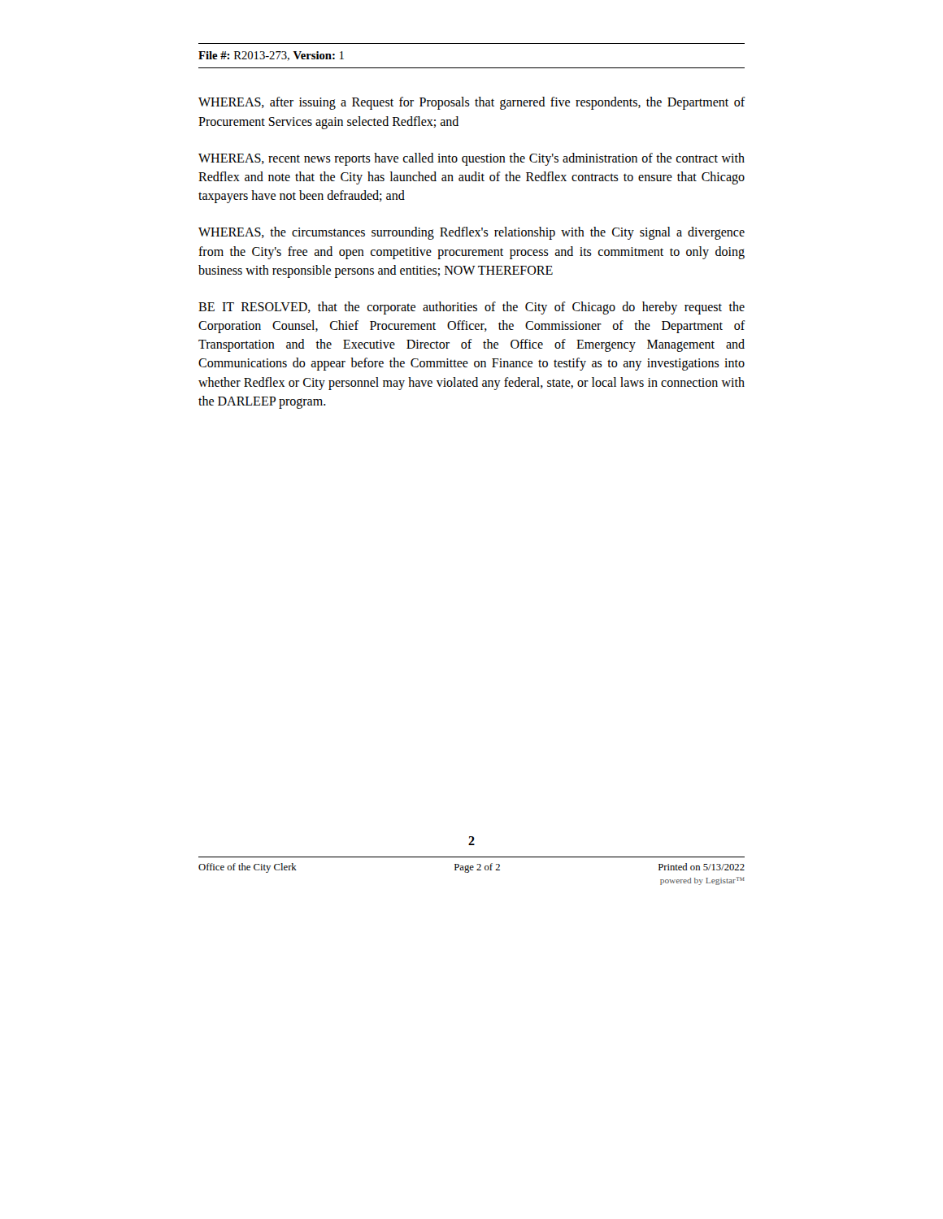File #: R2013-273, Version: 1
WHEREAS, after issuing a Request for Proposals that garnered five respondents, the Department of Procurement Services again selected Redflex; and
WHEREAS, recent news reports have called into question the City's administration of the contract with Redflex and note that the City has launched an audit of the Redflex contracts to ensure that Chicago taxpayers have not been defrauded; and
WHEREAS, the circumstances surrounding Redflex's relationship with the City signal a divergence from the City's free and open competitive procurement process and its commitment to only doing business with responsible persons and entities; NOW THEREFORE
BE IT RESOLVED, that the corporate authorities of the City of Chicago do hereby request the Corporation Counsel, Chief Procurement Officer, the Commissioner of the Department of Transportation and the Executive Director of the Office of Emergency Management and Communications do appear before the Committee on Finance to testify as to any investigations into whether Redflex or City personnel may have violated any federal, state, or local laws in connection with the DARLEEP program.
2
Office of the City Clerk
Page 2 of 2
Printed on 5/13/2022
powered by Legistar™